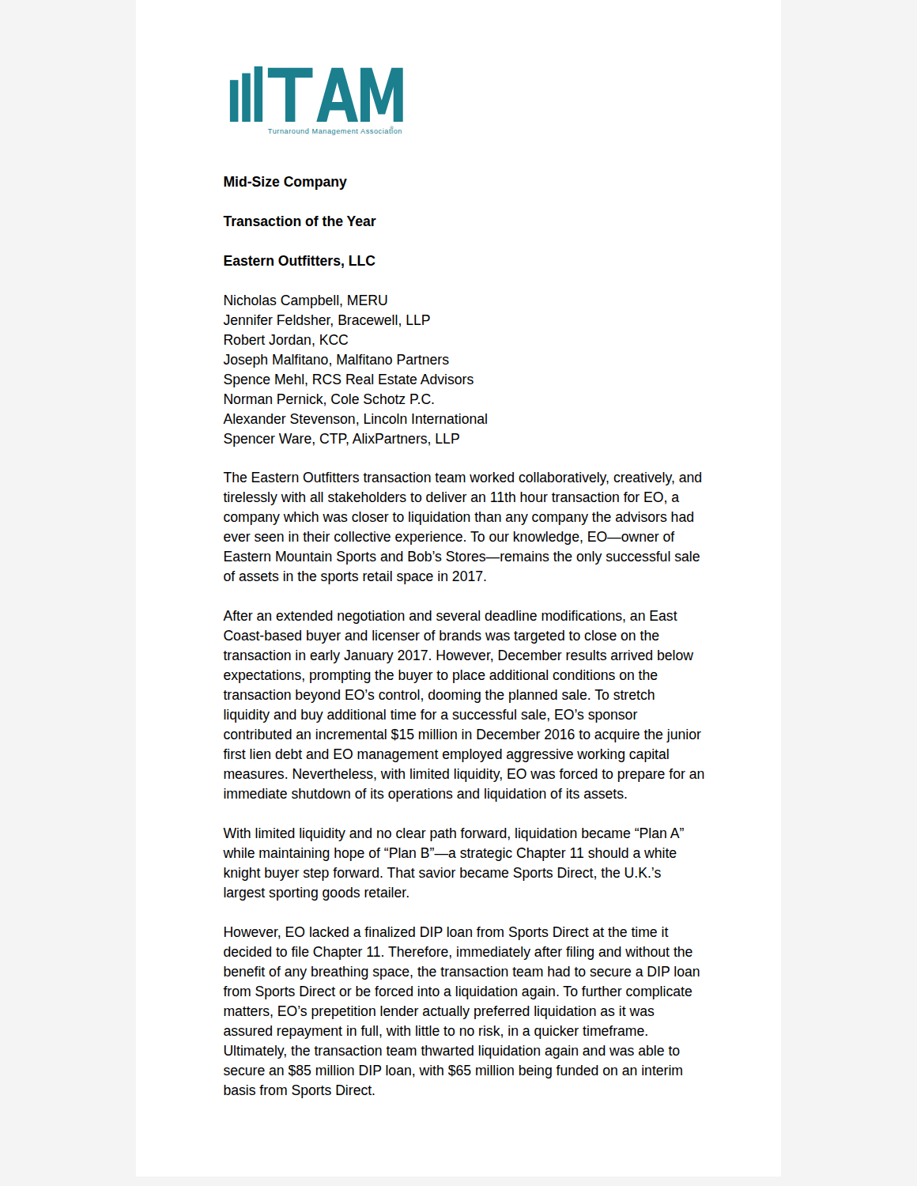Turnaround Management Association ®
Mid-Size Company
Transaction of the Year
Eastern Outfitters, LLC
Nicholas Campbell, MERU
Jennifer Feldsher, Bracewell, LLP
Robert Jordan, KCC
Joseph Malfitano, Malfitano Partners
Spence Mehl, RCS Real Estate Advisors
Norman Pernick, Cole Schotz P.C.
Alexander Stevenson, Lincoln International
Spencer Ware, CTP, AlixPartners, LLP
The Eastern Outfitters transaction team worked collaboratively, creatively, and tirelessly with all stakeholders to deliver an 11th hour transaction for EO, a company which was closer to liquidation than any company the advisors had ever seen in their collective experience. To our knowledge, EO—owner of Eastern Mountain Sports and Bob’s Stores—remains the only successful sale of assets in the sports retail space in 2017.
After an extended negotiation and several deadline modifications, an East Coast-based buyer and licenser of brands was targeted to close on the transaction in early January 2017. However, December results arrived below expectations, prompting the buyer to place additional conditions on the transaction beyond EO’s control, dooming the planned sale. To stretch liquidity and buy additional time for a successful sale, EO’s sponsor contributed an incremental $15 million in December 2016 to acquire the junior first lien debt and EO management employed aggressive working capital measures. Nevertheless, with limited liquidity, EO was forced to prepare for an immediate shutdown of its operations and liquidation of its assets.
With limited liquidity and no clear path forward, liquidation became “Plan A” while maintaining hope of “Plan B”—a strategic Chapter 11 should a white knight buyer step forward. That savior became Sports Direct, the U.K.’s largest sporting goods retailer.
However, EO lacked a finalized DIP loan from Sports Direct at the time it decided to file Chapter 11. Therefore, immediately after filing and without the benefit of any breathing space, the transaction team had to secure a DIP loan from Sports Direct or be forced into a liquidation again. To further complicate matters, EO’s prepetition lender actually preferred liquidation as it was assured repayment in full, with little to no risk, in a quicker timeframe. Ultimately, the transaction team thwarted liquidation again and was able to secure an $85 million DIP loan, with $65 million being funded on an interim basis from Sports Direct.